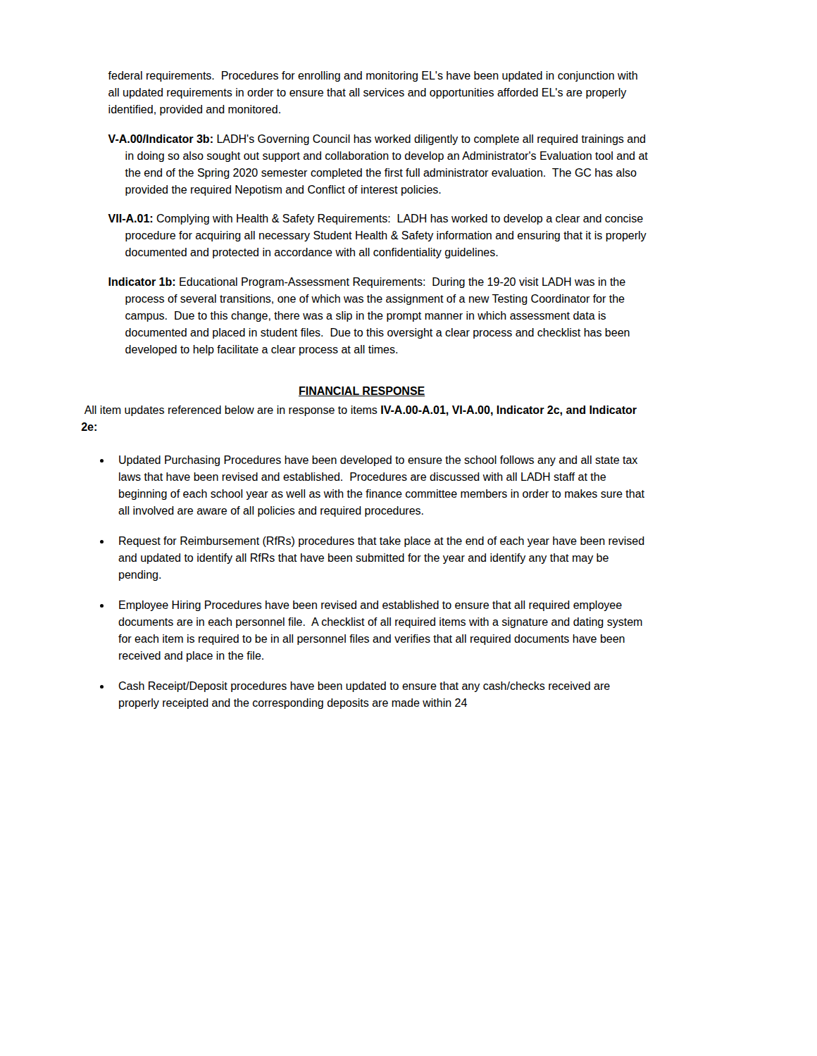federal requirements. Procedures for enrolling and monitoring EL's have been updated in conjunction with all updated requirements in order to ensure that all services and opportunities afforded EL's are properly identified, provided and monitored.
V-A.00/Indicator 3b: LADH's Governing Council has worked diligently to complete all required trainings and in doing so also sought out support and collaboration to develop an Administrator's Evaluation tool and at the end of the Spring 2020 semester completed the first full administrator evaluation. The GC has also provided the required Nepotism and Conflict of interest policies.
VII-A.01: Complying with Health & Safety Requirements: LADH has worked to develop a clear and concise procedure for acquiring all necessary Student Health & Safety information and ensuring that it is properly documented and protected in accordance with all confidentiality guidelines.
Indicator 1b: Educational Program-Assessment Requirements: During the 19-20 visit LADH was in the process of several transitions, one of which was the assignment of a new Testing Coordinator for the campus. Due to this change, there was a slip in the prompt manner in which assessment data is documented and placed in student files. Due to this oversight a clear process and checklist has been developed to help facilitate a clear process at all times.
FINANCIAL RESPONSE
All item updates referenced below are in response to items IV-A.00-A.01, VI-A.00, Indicator 2c, and Indicator 2e:
Updated Purchasing Procedures have been developed to ensure the school follows any and all state tax laws that have been revised and established. Procedures are discussed with all LADH staff at the beginning of each school year as well as with the finance committee members in order to makes sure that all involved are aware of all policies and required procedures.
Request for Reimbursement (RfRs) procedures that take place at the end of each year have been revised and updated to identify all RfRs that have been submitted for the year and identify any that may be pending.
Employee Hiring Procedures have been revised and established to ensure that all required employee documents are in each personnel file. A checklist of all required items with a signature and dating system for each item is required to be in all personnel files and verifies that all required documents have been received and place in the file.
Cash Receipt/Deposit procedures have been updated to ensure that any cash/checks received are properly receipted and the corresponding deposits are made within 24